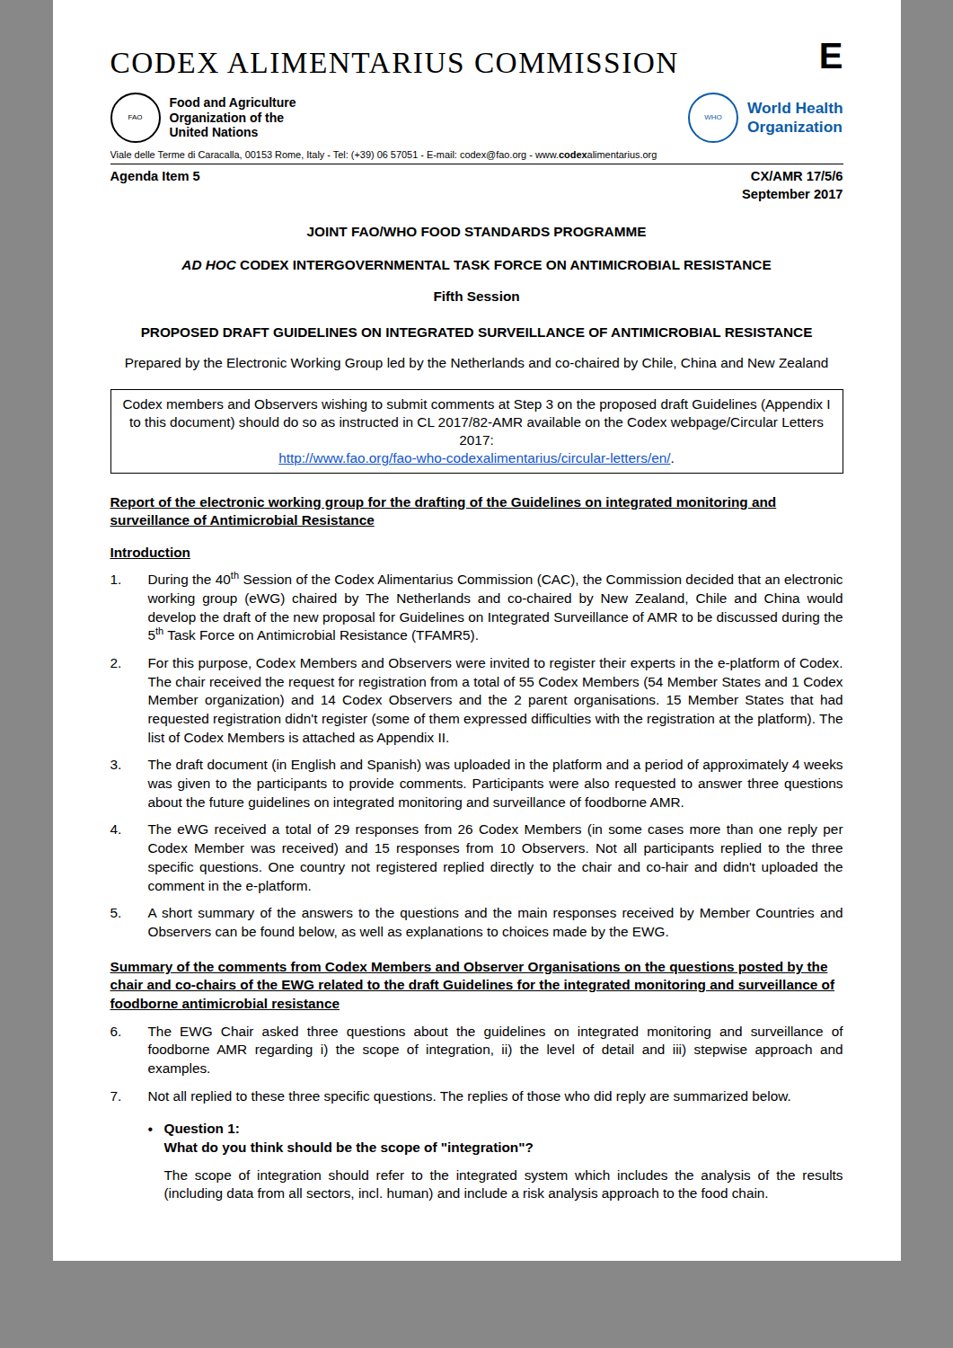E
CODEX ALIMENTARIUS COMMISSION
FAO
Food and Agriculture
Organization of the
United Nations
WHO
World Health
Organization
Viale delle Terme di Caracalla, 00153 Rome, Italy - Tel: (+39) 06 57051 - E-mail: codex@fao.org - www.codexalimentarius.org
Agenda Item 5
CX/AMR 17/5/6
September 2017
JOINT FAO/WHO FOOD STANDARDS PROGRAMME
AD HOC CODEX INTERGOVERNMENTAL TASK FORCE ON ANTIMICROBIAL RESISTANCE
Fifth Session
PROPOSED DRAFT GUIDELINES ON INTEGRATED SURVEILLANCE OF ANTIMICROBIAL RESISTANCE
Prepared by the Electronic Working Group led by the Netherlands and co-chaired by Chile, China and New Zealand
Codex members and Observers wishing to submit comments at Step 3 on the proposed draft Guidelines (Appendix I to this document) should do so as instructed in CL 2017/82-AMR available on the Codex webpage/Circular Letters 2017:
http://www.fao.org/fao-who-codexalimentarius/circular-letters/en/.
Report of the electronic working group for the drafting of the Guidelines on integrated monitoring and surveillance of Antimicrobial Resistance
Introduction
1.
During the 40th Session of the Codex Alimentarius Commission (CAC), the Commission decided that an electronic working group (eWG) chaired by The Netherlands and co-chaired by New Zealand, Chile and China would develop the draft of the new proposal for Guidelines on Integrated Surveillance of AMR to be discussed during the 5th Task Force on Antimicrobial Resistance (TFAMR5).
2.
For this purpose, Codex Members and Observers were invited to register their experts in the e-platform of Codex. The chair received the request for registration from a total of 55 Codex Members (54 Member States and 1 Codex Member organization) and 14 Codex Observers and the 2 parent organisations. 15 Member States that had requested registration didn't register (some of them expressed difficulties with the registration at the platform). The list of Codex Members is attached as Appendix II.
3.
The draft document (in English and Spanish) was uploaded in the platform and a period of approximately 4 weeks was given to the participants to provide comments. Participants were also requested to answer three questions about the future guidelines on integrated monitoring and surveillance of foodborne AMR.
4.
The eWG received a total of 29 responses from 26 Codex Members (in some cases more than one reply per Codex Member was received) and 15 responses from 10 Observers. Not all participants replied to the three specific questions. One country not registered replied directly to the chair and co-hair and didn't uploaded the comment in the e-platform.
5.
A short summary of the answers to the questions and the main responses received by Member Countries and Observers can be found below, as well as explanations to choices made by the EWG.
Summary of the comments from Codex Members and Observer Organisations on the questions posted by the chair and co-chairs of the EWG related to the draft Guidelines for the integrated monitoring and surveillance of foodborne antimicrobial resistance
6.
The EWG Chair asked three questions about the guidelines on integrated monitoring and surveillance of foodborne AMR regarding i) the scope of integration, ii) the level of detail and iii) stepwise approach and examples.
7.
Not all replied to these three specific questions. The replies of those who did reply are summarized below.
Question 1:
What do you think should be the scope of "integration"?
The scope of integration should refer to the integrated system which includes the analysis of the results (including data from all sectors, incl. human) and include a risk analysis approach to the food chain.